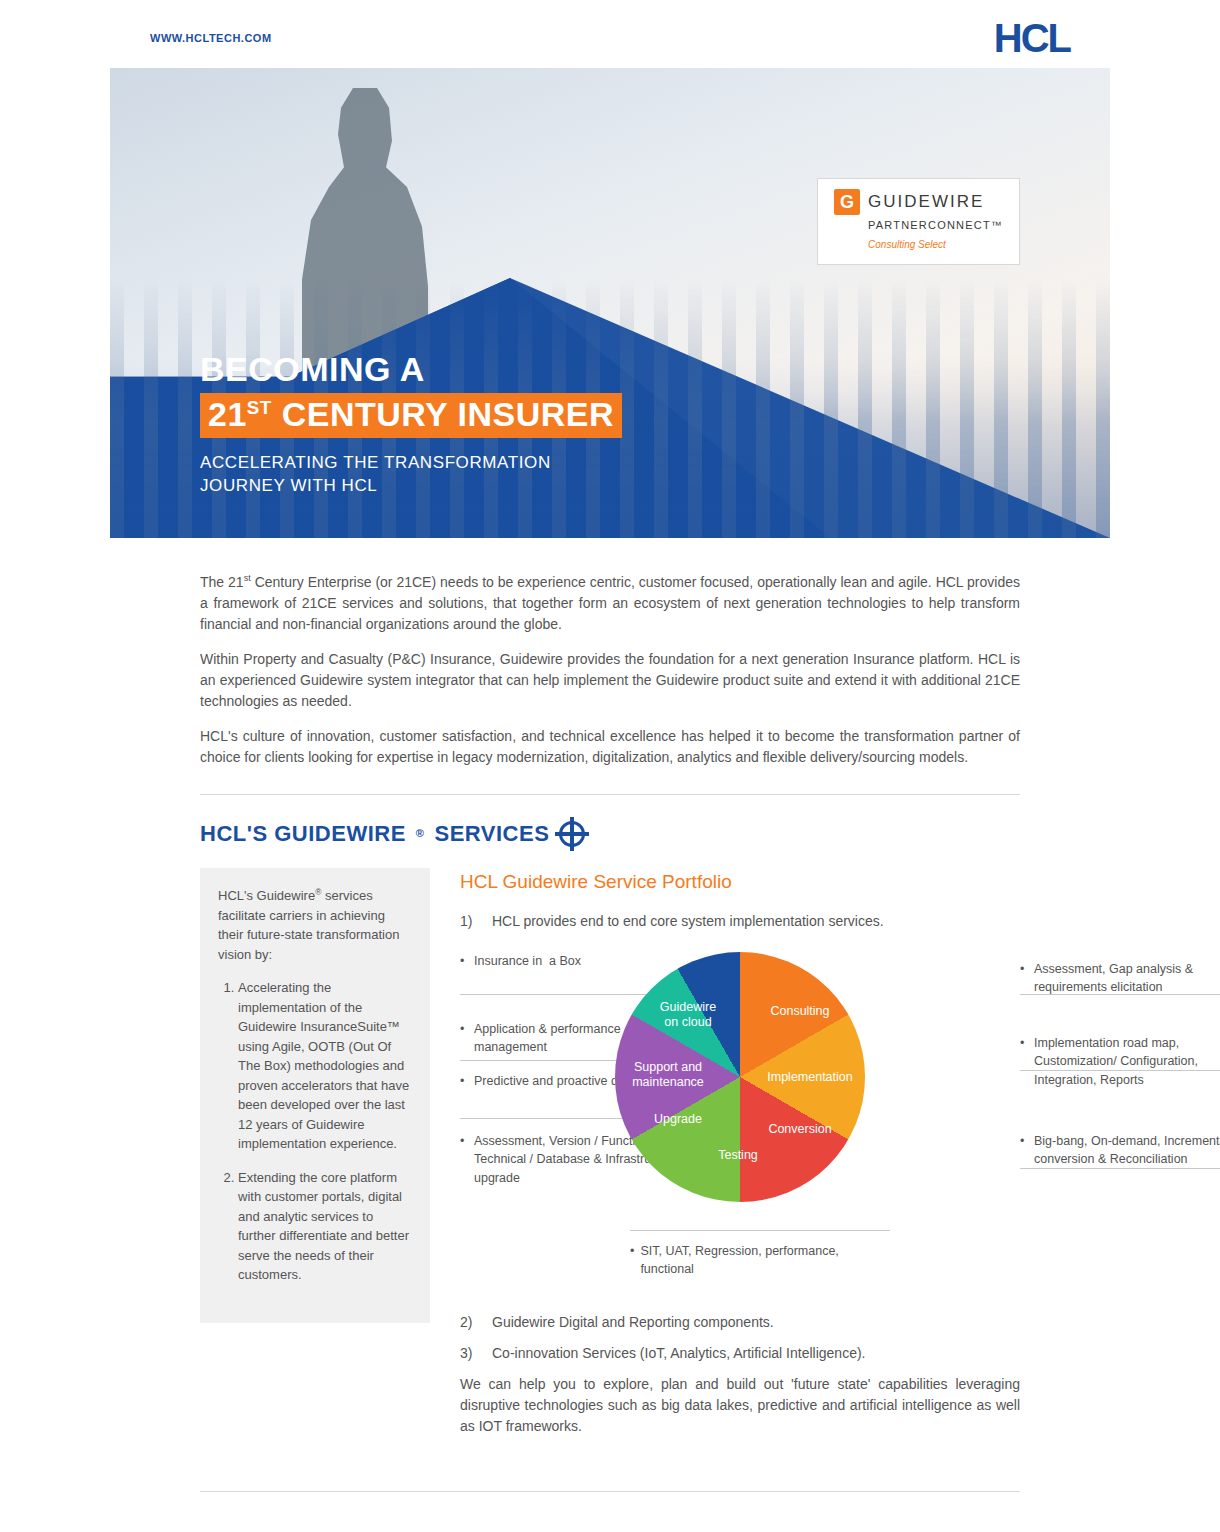WWW.HCLTECH.COM
HCL
G
GUIDEWIRE
PARTNERCONNECT™
Consulting Select
BECOMING A
21ST CENTURY INSURER
ACCELERATING THE TRANSFORMATION
JOURNEY WITH HCL
The 21st Century Enterprise (or 21CE) needs to be experience centric, customer focused, operationally lean and agile. HCL provides a framework of 21CE services and solutions, that together form an ecosystem of next generation technologies to help transform financial and non-financial organizations around the globe.
Within Property and Casualty (P&C) Insurance, Guidewire provides the foundation for a next generation Insurance platform. HCL is an experienced Guidewire system integrator that can help implement the Guidewire product suite and extend it with additional 21CE technologies as needed.
HCL's culture of innovation, customer satisfaction, and technical excellence has helped it to become the transformation partner of choice for clients looking for expertise in legacy modernization, digitalization, analytics and flexible delivery/sourcing models.
HCL'S GUIDEWIRE® SERVICES
HCL's Guidewire® services facilitate carriers in achieving their future-state transformation vision by:
Accelerating the implementation of the Guidewire InsuranceSuite™ using Agile, OOTB (Out Of The Box) methodologies and proven accelerators that have been developed over the last 12 years of Guidewire implementation experience.
Extending the core platform with customer portals, digital and analytic services to further differentiate and better serve the needs of their customers.
HCL Guidewire Service Portfolio
1) HCL provides end to end core system implementation services.
• Assessment, Gap analysis & requirements elicitation
• Implementation road map, Customization/ Configuration, Integration, Reports
• Big-bang, On-demand, Incremental conversion & Reconciliation
• Insurance in a Box
• Application & performance management
• Predictive and proactive delivery
• Assessment, Version / Functional / Technical / Database & Infrastructure upgrade
Consulting
Implementation
Conversion
Testing
Upgrade
Support and
maintenance
Guidewire
on cloud
• SIT, UAT, Regression, performance, functional
2) Guidewire Digital and Reporting components.
3) Co-innovation Services (IoT, Analytics, Artificial Intelligence).
We can help you to explore, plan and build out 'future state' capabilities leveraging disruptive technologies such as big data lakes, predictive and artificial intelligence as well as IOT frameworks.